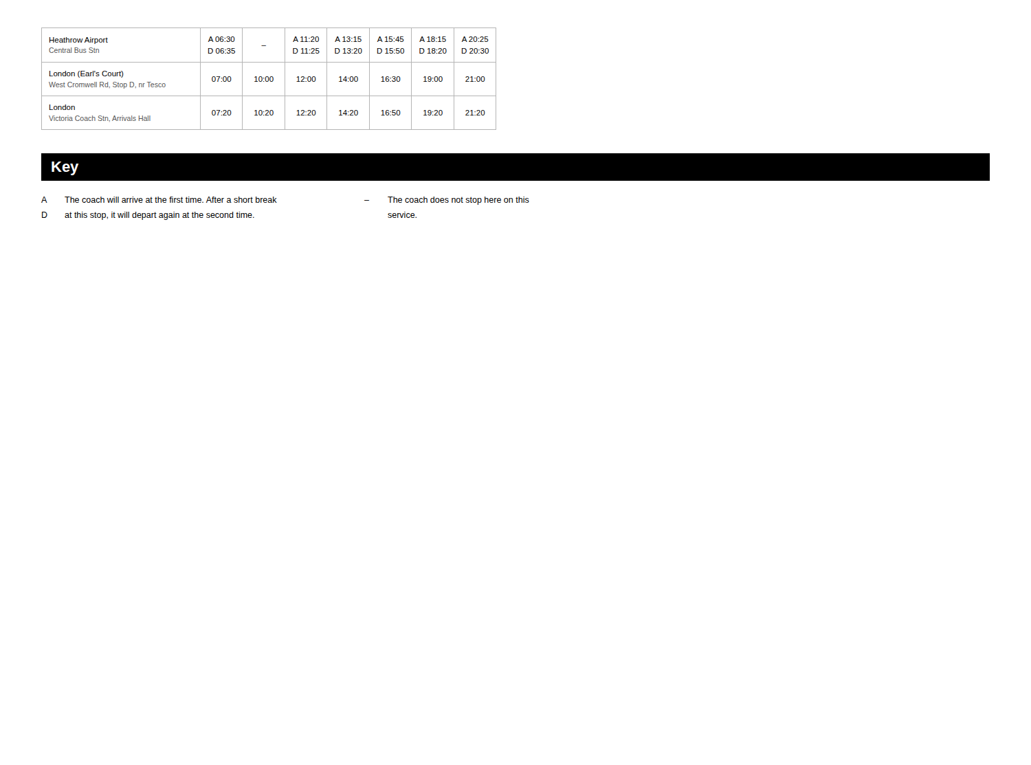| Heathrow Airport Central Bus Stn | A 06:30 D 06:35 | – | A 11:20 D 11:25 | A 13:15 D 13:20 | A 15:45 D 15:50 | A 18:15 D 18:20 | A 20:25 D 20:30 |
| London (Earl's Court) West Cromwell Rd, Stop D, nr Tesco | 07:00 | 10:00 | 12:00 | 14:00 | 16:30 | 19:00 | 21:00 |
| London Victoria Coach Stn, Arrivals Hall | 07:20 | 10:20 | 12:20 | 14:20 | 16:50 | 19:20 | 21:20 |
Key
A
D
The coach will arrive at the first time. After a short break
at this stop, it will depart again at the second time.
–
The coach does not stop here on this
service.
8/8